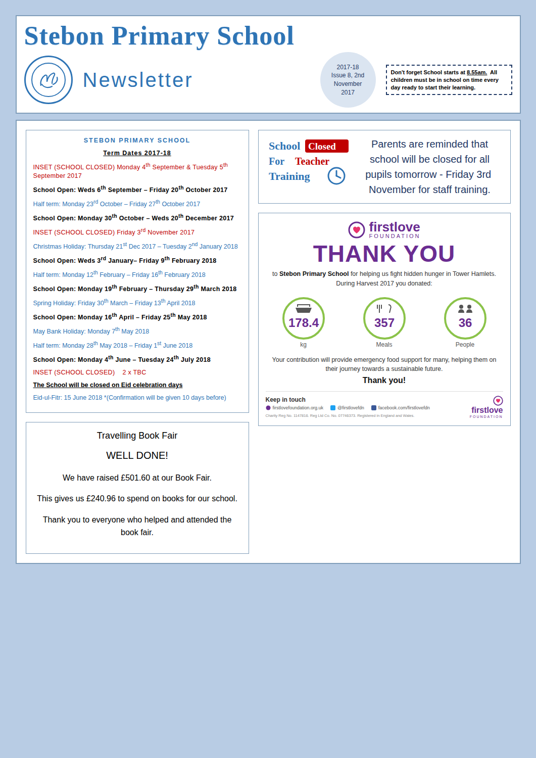Stebon Primary School
Newsletter
2017-18
Issue 8, 2nd
November
2017
Don't forget School starts at 8.55am. All children must be in school on time every day ready to start their learning.
STEBON PRIMARY SCHOOL
Term Dates 2017-18
INSET (SCHOOL CLOSED) Monday 4th September & Tuesday 5th September 2017
School Open: Weds 6th September – Friday 20th October 2017
Half term: Monday 23rd October – Friday 27th October 2017
School Open: Monday 30th October – Weds 20th December 2017
INSET (SCHOOL CLOSED) Friday 3rd November 2017
Christmas Holiday: Thursday 21st Dec 2017 – Tuesday 2nd January 2018
School Open: Weds 3rd January– Friday 9th February 2018
Half term: Monday 12th February – Friday 16th February 2018
School Open: Monday 19th February – Thursday 29th March 2018
Spring Holiday: Friday 30th March – Friday 13th April 2018
School Open: Monday 16th April – Friday 25th May 2018
May Bank Holiday: Monday 7th May 2018
Half term: Monday 28th May 2018 – Friday 1st June 2018
School Open: Monday 4th June – Tuesday 24th July 2018
INSET (SCHOOL CLOSED) 2 x TBC
The School will be closed on Eid celebration days
Eid-ul-Fitr: 15 June 2018 *(Confirmation will be given 10 days before)
Travelling Book Fair
WELL DONE!
We have raised £501.60 at our Book Fair.
This gives us £240.96 to spend on books for our school.
Thank you to everyone who helped and attended the book fair.
School Closed For Teacher Training
Parents are reminded that school will be closed for all pupils tomorrow - Friday 3rd November for staff training.
firstlove
FOUNDATION
THANK YOU
to Stebon Primary School for helping us fight hidden hunger in Tower Hamlets. During Harvest 2017 you donated:
178.4
kg
357
Meals
36
People
Your contribution will provide emergency food support for many, helping them on their journey towards a sustainable future.
Thank you!
Keep in touch
firstlovefoundation.org.uk @firstlovefdn facebook.com/firstlovefdn
Charity Reg No. 1147816. Reg Ltd Co. No. 07746373. Registered in England and Wales.
firstlove
FOUNDATION